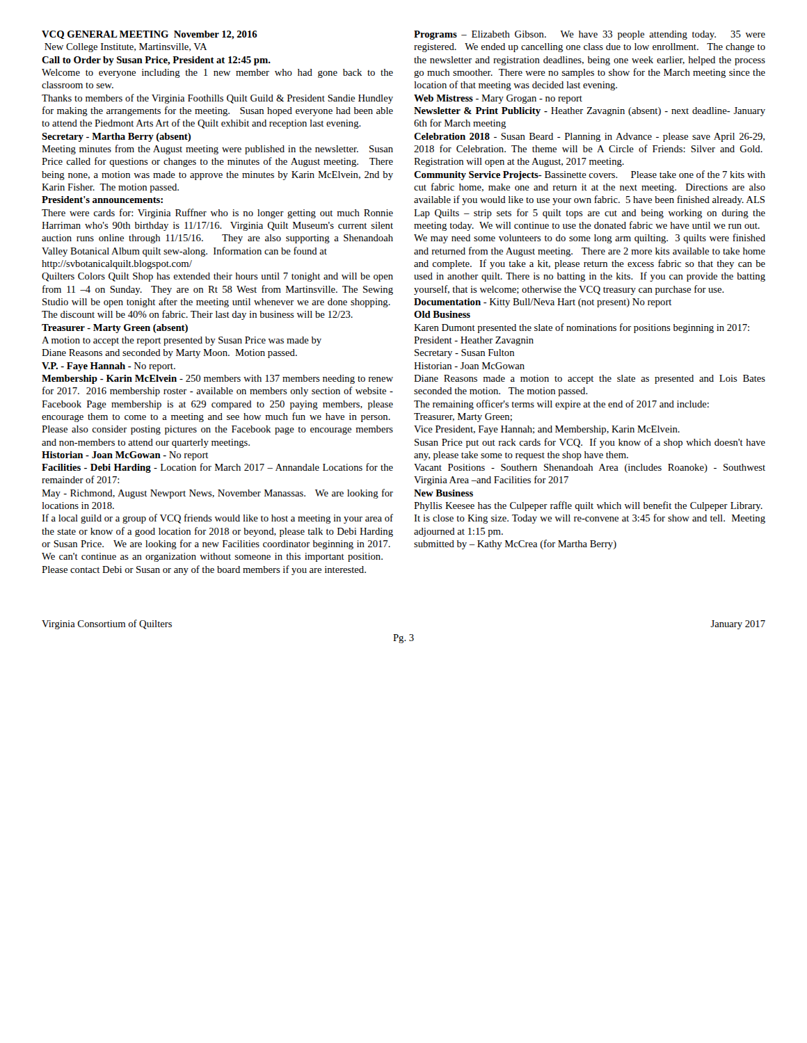VCQ GENERAL MEETING November 12, 2016
New College Institute, Martinsville, VA
Call to Order by Susan Price, President at 12:45 pm.
Welcome to everyone including the 1 new member who had gone back to the classroom to sew.
Thanks to members of the Virginia Foothills Quilt Guild & President Sandie Hundley for making the arrangements for the meeting. Susan hoped everyone had been able to attend the Piedmont Arts Art of the Quilt exhibit and reception last evening.
Secretary - Martha Berry (absent)
Meeting minutes from the August meeting were published in the newsletter. Susan Price called for questions or changes to the minutes of the August meeting. There being none, a motion was made to approve the minutes by Karin McElvein, 2nd by Karin Fisher. The motion passed.
President's announcements:
There were cards for: Virginia Ruffner who is no longer getting out much Ronnie Harriman who's 90th birthday is 11/17/16. Virginia Quilt Museum's current silent auction runs online through 11/15/16. They are also supporting a Shenandoah Valley Botanical Album quilt sew-along. Information can be found at
http://svbotanicalquilt.blogspot.com/
Quilters Colors Quilt Shop has extended their hours until 7 tonight and will be open from 11 –4 on Sunday. They are on Rt 58 West from Martinsville. The Sewing Studio will be open tonight after the meeting until whenever we are done shopping. The discount will be 40% on fabric. Their last day in business will be 12/23.
Treasurer - Marty Green (absent)
A motion to accept the report presented by Susan Price was made by
Diane Reasons and seconded by Marty Moon. Motion passed.
V.P. - Faye Hannah - No report.
Membership - Karin McElvein - 250 members with 137 members needing to renew for 2017. 2016 membership roster - available on members only section of website - Facebook Page membership is at 629 compared to 250 paying members, please encourage them to come to a meeting and see how much fun we have in person. Please also consider posting pictures on the Facebook page to encourage members and non-members to attend our quarterly meetings.
Historian - Joan McGowan - No report
Facilities - Debi Harding - Location for March 2017 – Annandale Locations for the remainder of 2017:
May - Richmond, August Newport News, November Manassas. We are looking for locations in 2018.
If a local guild or a group of VCQ friends would like to host a meeting in your area of the state or know of a good location for 2018 or beyond, please talk to Debi Harding or Susan Price. We are looking for a new Facilities coordinator beginning in 2017. We can't continue as an organization without someone in this important position. Please contact Debi or Susan or any of the board members if you are interested.
Programs – Elizabeth Gibson. We have 33 people attending today. 35 were registered. We ended up cancelling one class due to low enrollment. The change to the newsletter and registration deadlines, being one week earlier, helped the process go much smoother. There were no samples to show for the March meeting since the location of that meeting was decided last evening.
Web Mistress - Mary Grogan - no report
Newsletter & Print Publicity - Heather Zavagnin (absent) - next deadline- January 6th for March meeting
Celebration 2018 - Susan Beard - Planning in Advance - please save April 26-29, 2018 for Celebration. The theme will be A Circle of Friends: Silver and Gold. Registration will open at the August, 2017 meeting.
Community Service Projects- Bassinette covers. Please take one of the 7 kits with cut fabric home, make one and return it at the next meeting. Directions are also available if you would like to use your own fabric. 5 have been finished already. ALS Lap Quilts – strip sets for 5 quilt tops are cut and being working on during the meeting today. We will continue to use the donated fabric we have until we run out. We may need some volunteers to do some long arm quilting. 3 quilts were finished and returned from the August meeting. There are 2 more kits available to take home and complete. If you take a kit, please return the excess fabric so that they can be used in another quilt. There is no batting in the kits. If you can provide the batting yourself, that is welcome; otherwise the VCQ treasury can purchase for use.
Documentation - Kitty Bull/Neva Hart (not present) No report
Old Business
Karen Dumont presented the slate of nominations for positions beginning in 2017:
President - Heather Zavagnin
Secretary - Susan Fulton
Historian - Joan McGowan
Diane Reasons made a motion to accept the slate as presented and Lois Bates seconded the motion. The motion passed.
The remaining officer's terms will expire at the end of 2017 and include:
Treasurer, Marty Green;
Vice President, Faye Hannah; and Membership, Karin McElvein.
Susan Price put out rack cards for VCQ. If you know of a shop which doesn't have any, please take some to request the shop have them.
Vacant Positions - Southern Shenandoah Area (includes Roanoke) - Southwest Virginia Area –and Facilities for 2017
New Business
Phyllis Keesee has the Culpeper raffle quilt which will benefit the Culpeper Library. It is close to King size. Today we will re-convene at 3:45 for show and tell. Meeting adjourned at 1:15 pm.
submitted by – Kathy McCrea (for Martha Berry)
Virginia Consortium of Quilters
January 2017
Pg. 3